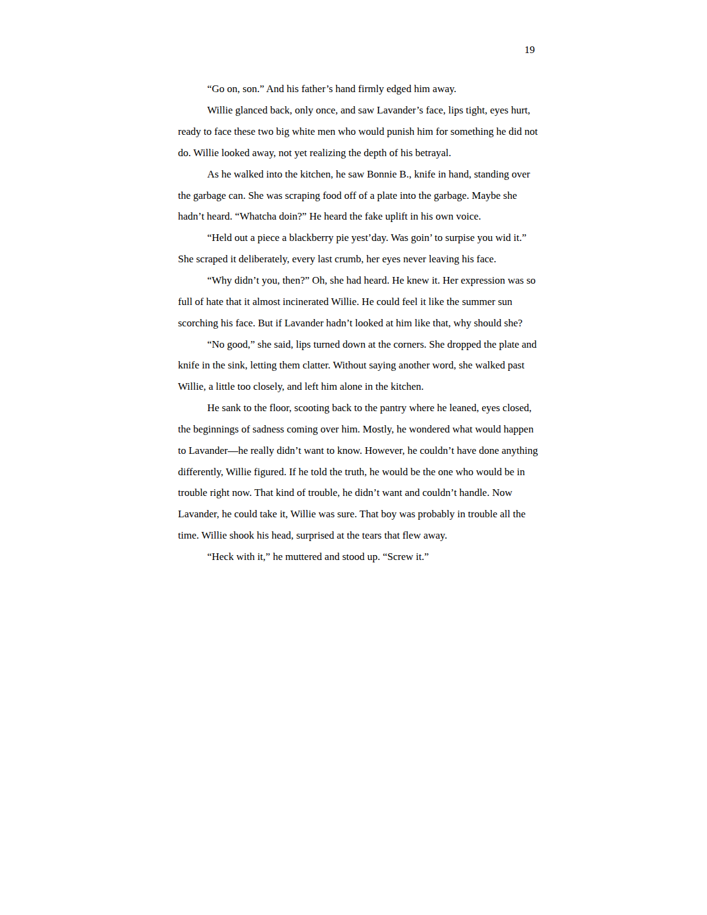19
“Go on, son.” And his father’s hand firmly edged him away.
Willie glanced back, only once, and saw Lavander’s face, lips tight, eyes hurt, ready to face these two big white men who would punish him for something he did not do. Willie looked away, not yet realizing the depth of his betrayal.
As he walked into the kitchen, he saw Bonnie B., knife in hand, standing over the garbage can. She was scraping food off of a plate into the garbage. Maybe she hadn’t heard. “Whatcha doin?” He heard the fake uplift in his own voice.
“Held out a piece a blackberry pie yest’day. Was goin’ to surpise you wid it.” She scraped it deliberately, every last crumb, her eyes never leaving his face.
“Why didn’t you, then?” Oh, she had heard. He knew it. Her expression was so full of hate that it almost incinerated Willie. He could feel it like the summer sun scorching his face. But if Lavander hadn’t looked at him like that, why should she?
“No good,” she said, lips turned down at the corners. She dropped the plate and knife in the sink, letting them clatter. Without saying another word, she walked past Willie, a little too closely, and left him alone in the kitchen.
He sank to the floor, scooting back to the pantry where he leaned, eyes closed, the beginnings of sadness coming over him. Mostly, he wondered what would happen to Lavander—he really didn’t want to know. However, he couldn’t have done anything differently, Willie figured. If he told the truth, he would be the one who would be in trouble right now. That kind of trouble, he didn’t want and couldn’t handle. Now Lavander, he could take it, Willie was sure. That boy was probably in trouble all the time. Willie shook his head, surprised at the tears that flew away.
“Heck with it,” he muttered and stood up. “Screw it.”